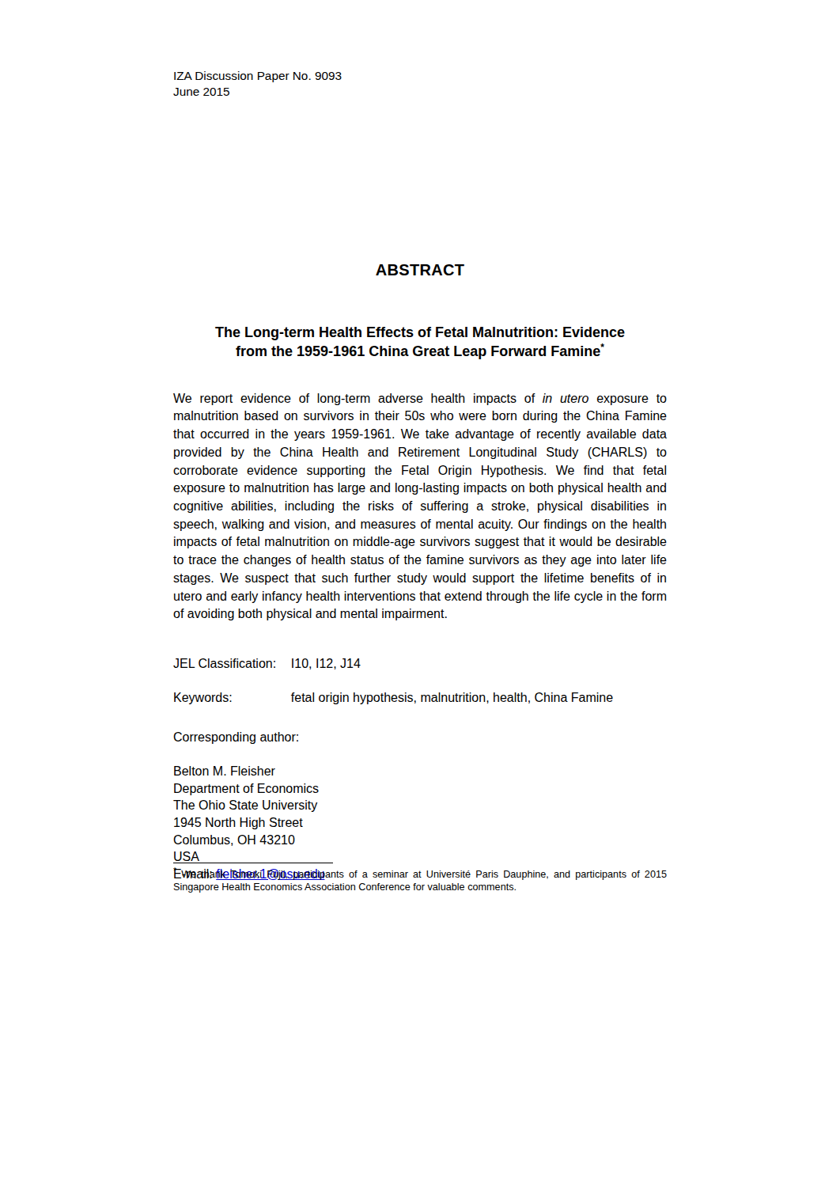IZA Discussion Paper No. 9093
June 2015
ABSTRACT
The Long-term Health Effects of Fetal Malnutrition: Evidence
from the 1959-1961 China Great Leap Forward Famine*
We report evidence of long-term adverse health impacts of in utero exposure to malnutrition based on survivors in their 50s who were born during the China Famine that occurred in the years 1959-1961. We take advantage of recently available data provided by the China Health and Retirement Longitudinal Study (CHARLS) to corroborate evidence supporting the Fetal Origin Hypothesis. We find that fetal exposure to malnutrition has large and long-lasting impacts on both physical health and cognitive abilities, including the risks of suffering a stroke, physical disabilities in speech, walking and vision, and measures of mental acuity. Our findings on the health impacts of fetal malnutrition on middle-age survivors suggest that it would be desirable to trace the changes of health status of the famine survivors as they age into later life stages. We suspect that such further study would support the lifetime benefits of in utero and early infancy health interventions that extend through the life cycle in the form of avoiding both physical and mental impairment.
JEL Classification:
I10, I12, J14
Keywords:
fetal origin hypothesis, malnutrition, health, China Famine
Corresponding author:
Belton M. Fleisher
Department of Economics
The Ohio State University
1945 North High Street
Columbus, OH 43210
USA
E-mail: fleisher.1@osu.edu
* We thank Tomoki Fujii, participants of a seminar at Université Paris Dauphine, and participants of 2015 Singapore Health Economics Association Conference for valuable comments.